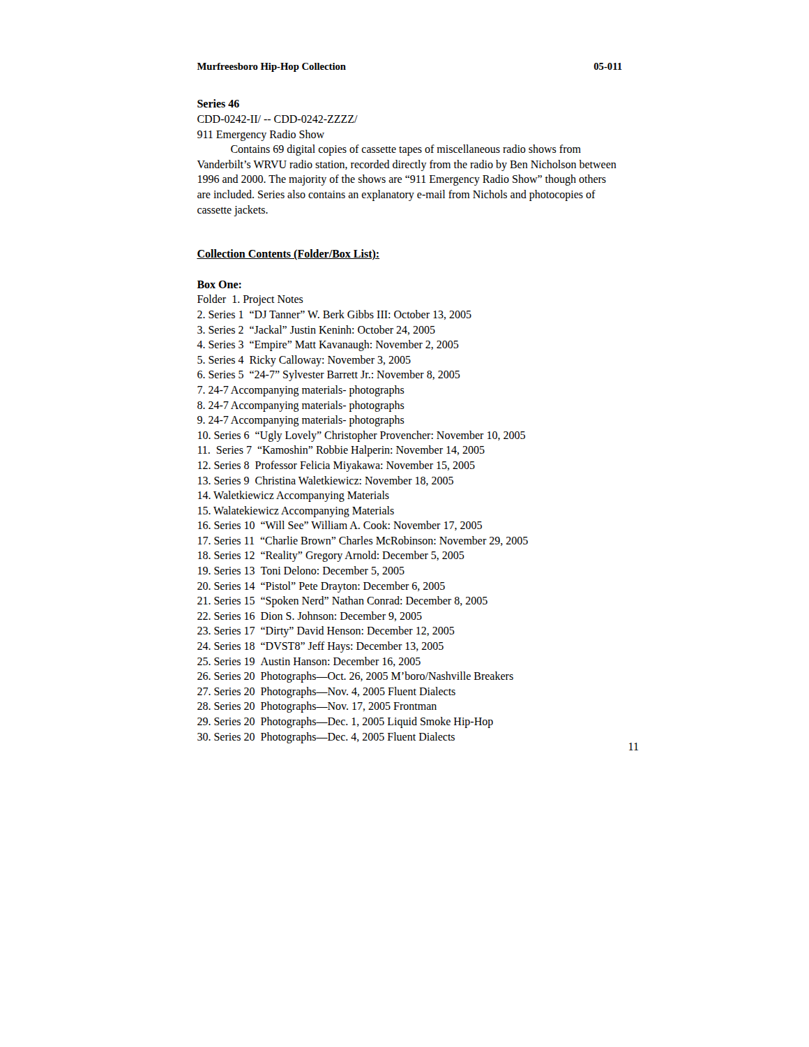Murfreesboro Hip-Hop Collection 05-011
Series 46
CDD-0242-II/ -- CDD-0242-ZZZZ/
911 Emergency Radio Show
Contains 69 digital copies of cassette tapes of miscellaneous radio shows from Vanderbilt’s WRVU radio station, recorded directly from the radio by Ben Nicholson between 1996 and 2000. The majority of the shows are “911 Emergency Radio Show” though others are included. Series also contains an explanatory e-mail from Nichols and photocopies of cassette jackets.
Collection Contents (Folder/Box List):
Box One:
Folder 1. Project Notes
2. Series 1 “DJ Tanner” W. Berk Gibbs III: October 13, 2005
3. Series 2 “Jackal” Justin Keninh: October 24, 2005
4. Series 3 “Empire” Matt Kavanaugh: November 2, 2005
5. Series 4 Ricky Calloway: November 3, 2005
6. Series 5 “24-7” Sylvester Barrett Jr.: November 8, 2005
7. 24-7 Accompanying materials- photographs
8. 24-7 Accompanying materials- photographs
9. 24-7 Accompanying materials- photographs
10. Series 6 “Ugly Lovely” Christopher Provencher: November 10, 2005
11. Series 7 “Kamoshin” Robbie Halperin: November 14, 2005
12. Series 8 Professor Felicia Miyakawa: November 15, 2005
13. Series 9 Christina Waletkiewicz: November 18, 2005
14. Waletkiewicz Accompanying Materials
15. Walatekiewicz Accompanying Materials
16. Series 10 “Will See” William A. Cook: November 17, 2005
17. Series 11 “Charlie Brown” Charles McRobinson: November 29, 2005
18. Series 12 “Reality” Gregory Arnold: December 5, 2005
19. Series 13 Toni Delono: December 5, 2005
20. Series 14 “Pistol” Pete Drayton: December 6, 2005
21. Series 15 “Spoken Nerd” Nathan Conrad: December 8, 2005
22. Series 16 Dion S. Johnson: December 9, 2005
23. Series 17 “Dirty” David Henson: December 12, 2005
24. Series 18 “DVST8” Jeff Hays: December 13, 2005
25. Series 19 Austin Hanson: December 16, 2005
26. Series 20 Photographs—Oct. 26, 2005 M’boro/Nashville Breakers
27. Series 20 Photographs—Nov. 4, 2005 Fluent Dialects
28. Series 20 Photographs—Nov. 17, 2005 Frontman
29. Series 20 Photographs—Dec. 1, 2005 Liquid Smoke Hip-Hop
30. Series 20 Photographs—Dec. 4, 2005 Fluent Dialects
11